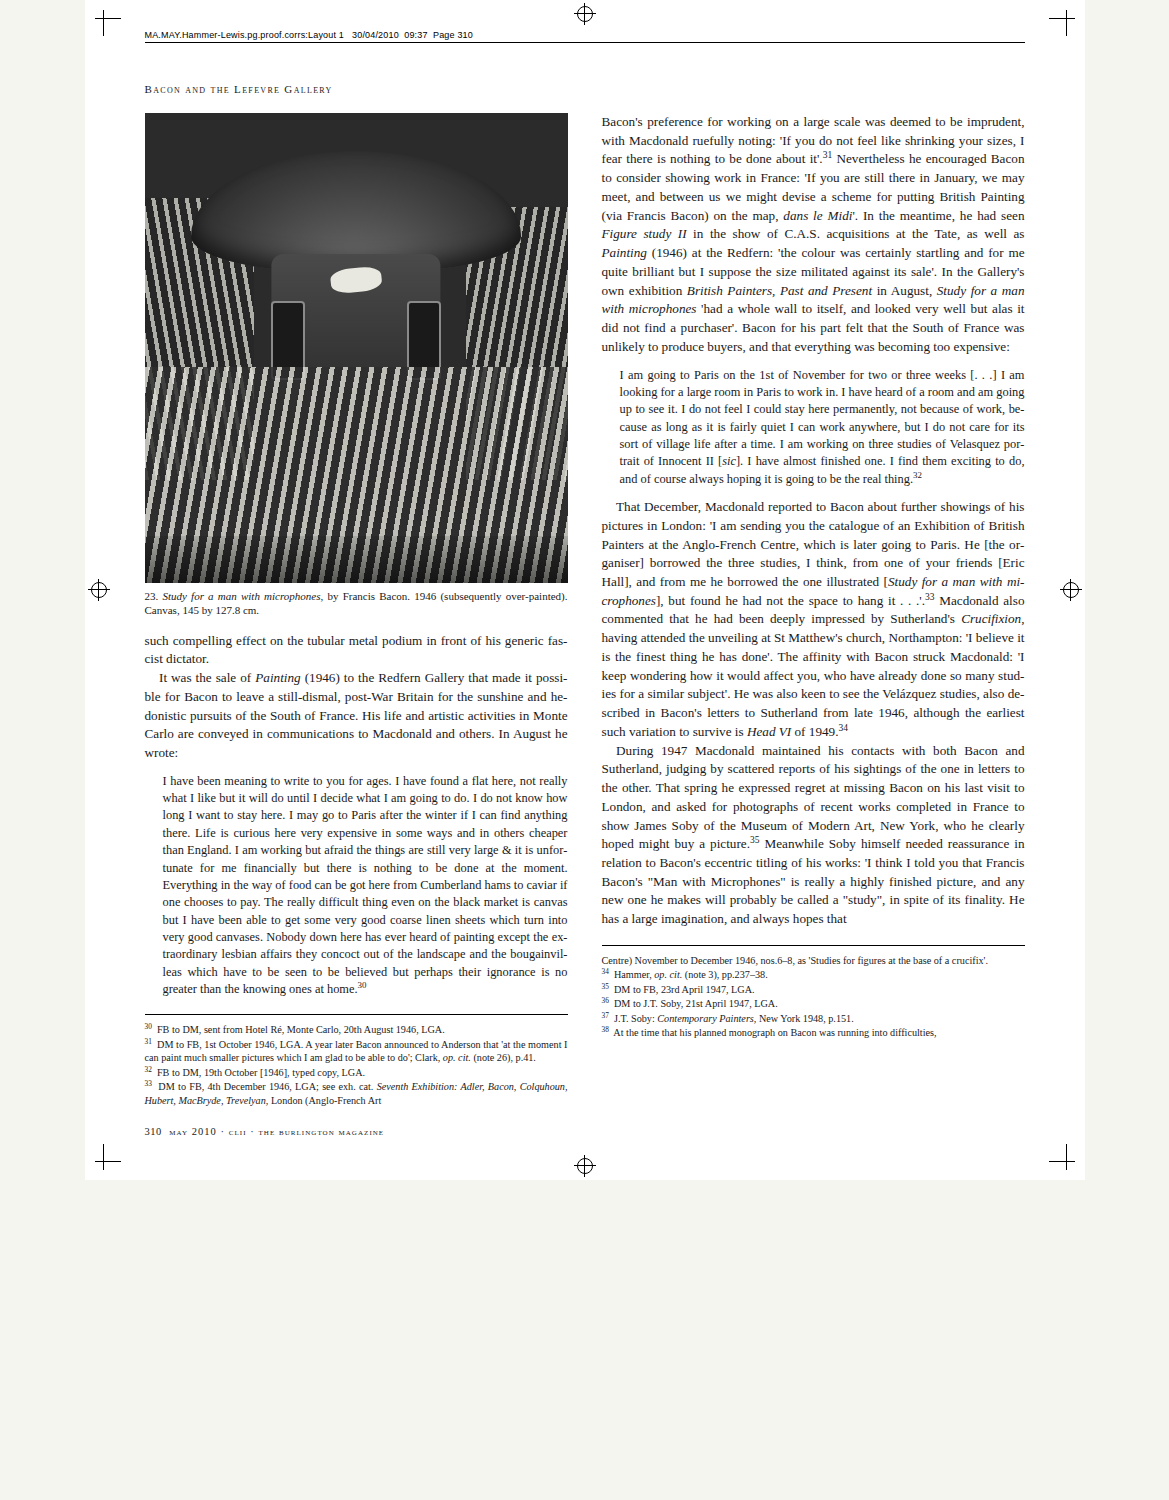MA.MAY.Hammer-Lewis.pg.proof.corrs:Layout 1 30/04/2010 09:37 Page 310
Bacon and the Lefevre Gallery
23. Study for a man with microphones, by Francis Bacon. 1946 (subsequently over-painted). Canvas, 145 by 127.8 cm.
such compelling effect on the tubular metal podium in front of his generic fascist dictator.
It was the sale of Painting (1946) to the Redfern Gallery that made it possible for Bacon to leave a still-dismal, post-War Britain for the sunshine and hedonistic pursuits of the South of France. His life and artistic activities in Monte Carlo are conveyed in communications to Macdonald and others. In August he wrote:
I have been meaning to write to you for ages. I have found a flat here, not really what I like but it will do until I decide what I am going to do. I do not know how long I want to stay here. I may go to Paris after the winter if I can find anything there. Life is curious here very expensive in some ways and in others cheaper than England. I am working but afraid the things are still very large & it is unfortunate for me financially but there is nothing to be done at the moment. Everything in the way of food can be got here from Cumberland hams to caviar if one chooses to pay. The really difficult thing even on the black market is canvas but I have been able to get some very good coarse linen sheets which turn into very good canvases. Nobody down here has ever heard of painting except the extraordinary lesbian affairs they concoct out of the landscape and the bougainvilleas which have to be seen to be believed but perhaps their ignorance is no greater than the knowing ones at home.30
30 FB to DM, sent from Hotel Ré, Monte Carlo, 20th August 1946, LGA.
31 DM to FB, 1st October 1946, LGA. A year later Bacon announced to Anderson that 'at the moment I can paint much smaller pictures which I am glad to be able to do'; Clark, op. cit. (note 26), p.41.
32 FB to DM, 19th October [1946], typed copy, LGA.
33 DM to FB, 4th December 1946, LGA; see exh. cat. Seventh Exhibition: Adler, Bacon, Colquhoun, Hubert, MacBryde, Trevelyan, London (Anglo-French Art
310 may 2010 · clii · the burlington magazine
Bacon's preference for working on a large scale was deemed to be imprudent, with Macdonald ruefully noting: 'If you do not feel like shrinking your sizes, I fear there is nothing to be done about it'.31 Nevertheless he encouraged Bacon to consider showing work in France: 'If you are still there in January, we may meet, and between us we might devise a scheme for putting British Painting (via Francis Bacon) on the map, dans le Midi'. In the meantime, he had seen Figure study II in the show of C.A.S. acquisitions at the Tate, as well as Painting (1946) at the Redfern: 'the colour was certainly startling and for me quite brilliant but I suppose the size militated against its sale'. In the Gallery's own exhibition British Painters, Past and Present in August, Study for a man with microphones 'had a whole wall to itself, and looked very well but alas it did not find a purchaser'. Bacon for his part felt that the South of France was unlikely to produce buyers, and that everything was becoming too expensive:
I am going to Paris on the 1st of November for two or three weeks [. . .] I am looking for a large room in Paris to work in. I have heard of a room and am going up to see it. I do not feel I could stay here permanently, not because of work, because as long as it is fairly quiet I can work anywhere, but I do not care for its sort of village life after a time. I am working on three studies of Velasquez portrait of Innocent II [sic]. I have almost finished one. I find them exciting to do, and of course always hoping it is going to be the real thing.32
That December, Macdonald reported to Bacon about further showings of his pictures in London: 'I am sending you the catalogue of an Exhibition of British Painters at the Anglo-French Centre, which is later going to Paris. He [the organiser] borrowed the three studies, I think, from one of your friends [Eric Hall], and from me he borrowed the one illustrated [Study for a man with microphones], but found he had not the space to hang it . . .'.33 Macdonald also commented that he had been deeply impressed by Sutherland's Crucifixion, having attended the unveiling at St Matthew's church, Northampton: 'I believe it is the finest thing he has done'. The affinity with Bacon struck Macdonald: 'I keep wondering how it would affect you, who have already done so many studies for a similar subject'. He was also keen to see the Velázquez studies, also described in Bacon's letters to Sutherland from late 1946, although the earliest such variation to survive is Head VI of 1949.34
During 1947 Macdonald maintained his contacts with both Bacon and Sutherland, judging by scattered reports of his sightings of the one in letters to the other. That spring he expressed regret at missing Bacon on his last visit to London, and asked for photographs of recent works completed in France to show James Soby of the Museum of Modern Art, New York, who he clearly hoped might buy a picture.35 Meanwhile Soby himself needed reassurance in relation to Bacon's eccentric titling of his works: 'I think I told you that Francis Bacon's "Man with Microphones" is really a highly finished picture, and any new one he makes will probably be called a "study", in spite of its finality. He has a large imagination, and always hopes that
Centre) November to December 1946, nos.6–8, as 'Studies for figures at the base of a crucifix'.
34 Hammer, op. cit. (note 3), pp.237–38.
35 DM to FB, 23rd April 1947, LGA.
36 DM to J.T. Soby, 21st April 1947, LGA.
37 J.T. Soby: Contemporary Painters, New York 1948, p.151.
38 At the time that his planned monograph on Bacon was running into difficulties,